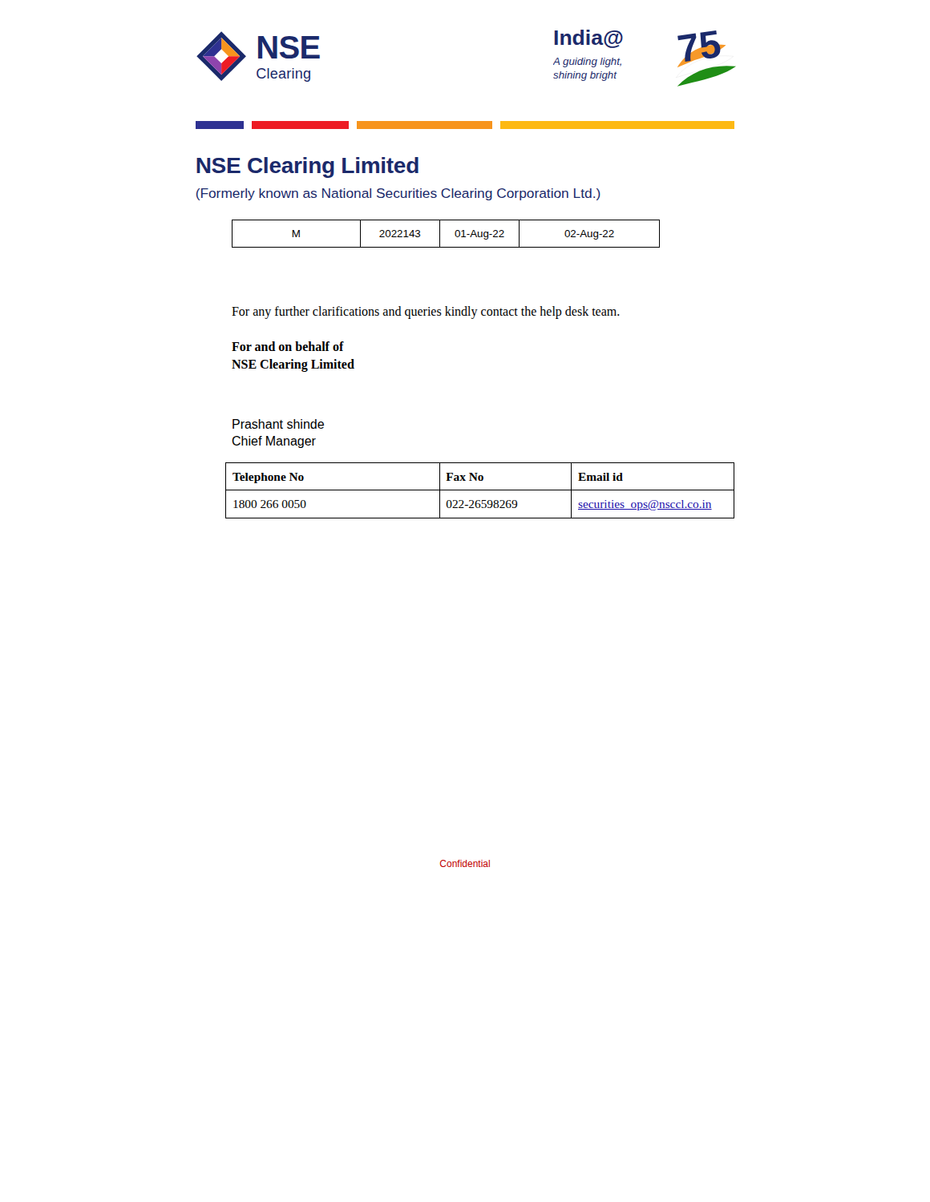NSE Clearing
India@ A guiding light, shining bright 75
NSE Clearing Limited
(Formerly known as National Securities Clearing Corporation Ltd.)
| M | 2022143 | 01-Aug-22 | 02-Aug-22 |
For any further clarifications and queries kindly contact the help desk team.
For and on behalf of
NSE Clearing Limited
Prashant shinde
Chief Manager
| Telephone No | Fax No | Email id |
| --- | --- | --- |
| 1800 266 0050 | 022-26598269 | securities_ops@nsccl.co.in |
Confidential